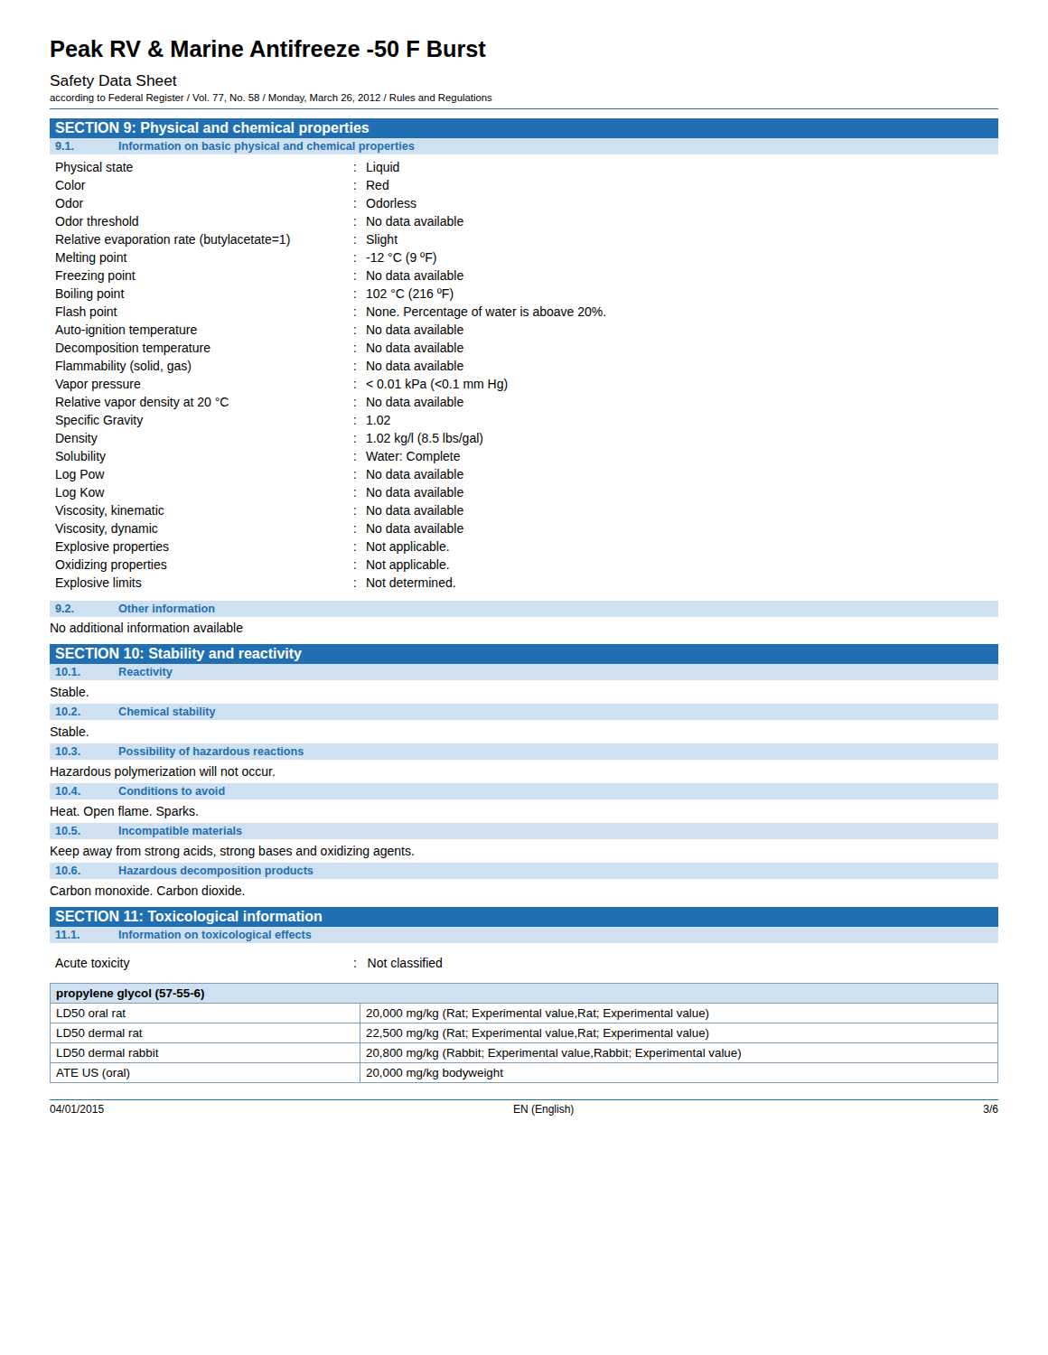Peak RV & Marine Antifreeze -50 F Burst
Safety Data Sheet
according to Federal Register / Vol. 77, No. 58 / Monday, March 26, 2012 / Rules and Regulations
SECTION 9: Physical and chemical properties
9.1. Information on basic physical and chemical properties
| Physical state | : | Liquid |
| Color | : | Red |
| Odor | : | Odorless |
| Odor threshold | : | No data available |
| Relative evaporation rate (butylacetate=1) | : | Slight |
| Melting point | : | -12 °C (9 ºF) |
| Freezing point | : | No data available |
| Boiling point | : | 102 °C (216 ºF) |
| Flash point | : | None. Percentage of water is aboave 20%. |
| Auto-ignition temperature | : | No data available |
| Decomposition temperature | : | No data available |
| Flammability (solid, gas) | : | No data available |
| Vapor pressure | : | < 0.01 kPa (<0.1 mm Hg) |
| Relative vapor density at 20 °C | : | No data available |
| Specific Gravity | : | 1.02 |
| Density | : | 1.02 kg/l (8.5 lbs/gal) |
| Solubility | : | Water: Complete |
| Log Pow | : | No data available |
| Log Kow | : | No data available |
| Viscosity, kinematic | : | No data available |
| Viscosity, dynamic | : | No data available |
| Explosive properties | : | Not applicable. |
| Oxidizing properties | : | Not applicable. |
| Explosive limits | : | Not determined. |
9.2. Other information
No additional information available
SECTION 10: Stability and reactivity
10.1. Reactivity
Stable.
10.2. Chemical stability
Stable.
10.3. Possibility of hazardous reactions
Hazardous polymerization will not occur.
10.4. Conditions to avoid
Heat. Open flame. Sparks.
10.5. Incompatible materials
Keep away from strong acids, strong bases and oxidizing agents.
10.6. Hazardous decomposition products
Carbon monoxide. Carbon dioxide.
SECTION 11: Toxicological information
11.1. Information on toxicological effects
Acute toxicity: Not classified
| propylene glycol (57-55-6) |
| --- |
| LD50 oral rat | 20,000 mg/kg (Rat; Experimental value,Rat; Experimental value) |
| LD50 dermal rat | 22,500 mg/kg (Rat; Experimental value,Rat; Experimental value) |
| LD50 dermal rabbit | 20,800 mg/kg (Rabbit; Experimental value,Rabbit; Experimental value) |
| ATE US (oral) | 20,000 mg/kg bodyweight |
04/01/2015
EN (English)
3/6